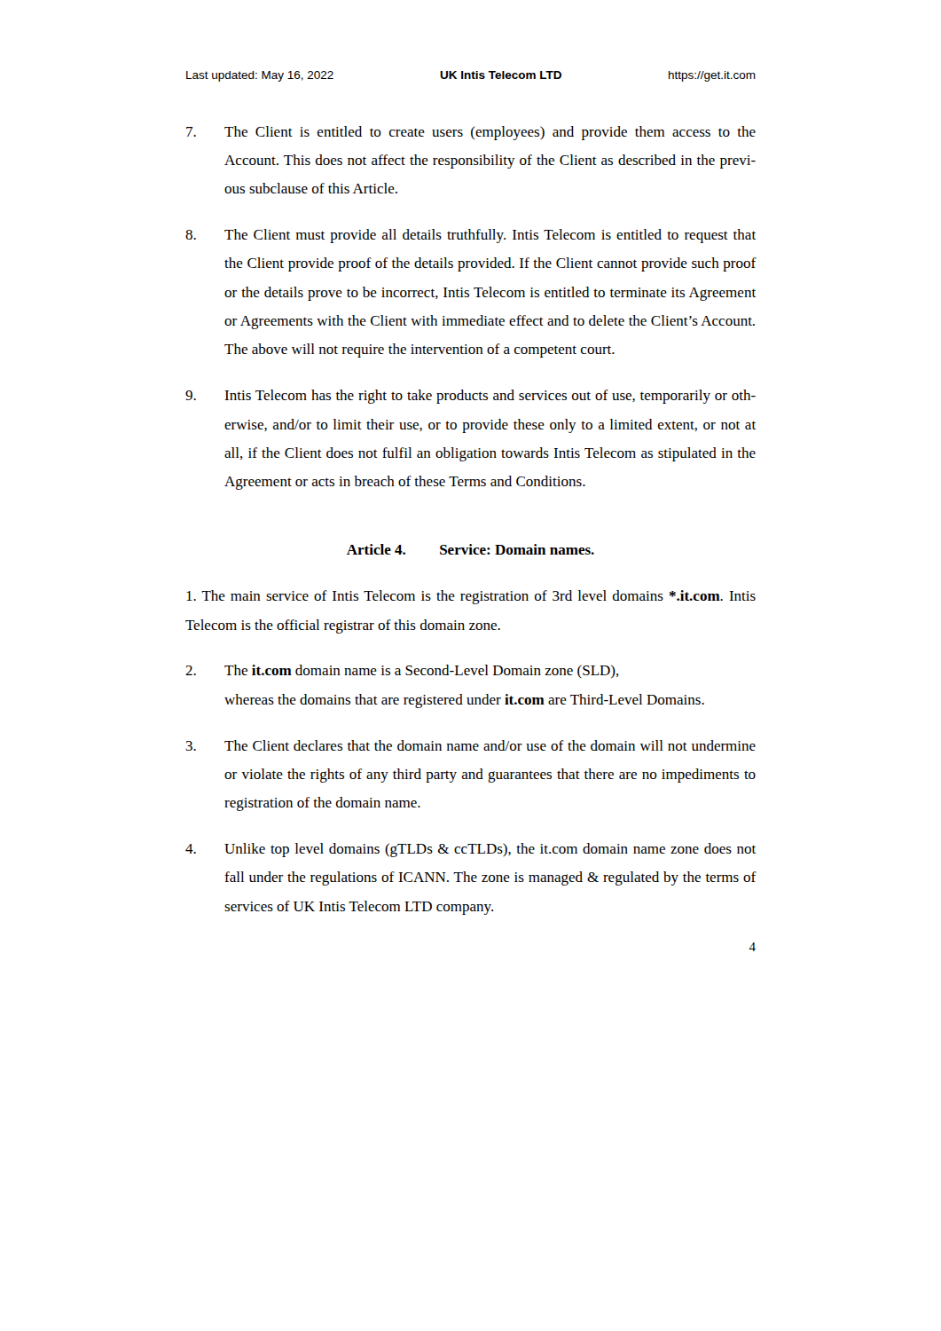Last updated: May 16, 2022
UK Intis Telecom LTD
https://get.it.com
7.
The Client is entitled to create users (employees) and provide them access to the Account. This does not affect the responsibility of the Client as described in the previous subclause of this Article.
8.
The Client must provide all details truthfully. Intis Telecom is entitled to request that the Client provide proof of the details provided. If the Client cannot provide such proof or the details prove to be incorrect, Intis Telecom is entitled to terminate its Agreement or Agreements with the Client with immediate effect and to delete the Client’s Account. The above will not require the intervention of a competent court.
9.
Intis Telecom has the right to take products and services out of use, temporarily or otherwise, and/or to limit their use, or to provide these only to a limited extent, or not at all, if the Client does not fulfil an obligation towards Intis Telecom as stipulated in the Agreement or acts in breach of these Terms and Conditions.
Article 4. Service: Domain names.
1. The main service of Intis Telecom is the registration of 3rd level domains *.it.com. Intis Telecom is the official registrar of this domain zone.
2.
The it.com domain name is a Second-Level Domain zone (SLD),
whereas the domains that are registered under it.com are Third-Level Domains.
3.
The Client declares that the domain name and/or use of the domain will not undermine or violate the rights of any third party and guarantees that there are no impediments to registration of the domain name.
4.
Unlike top level domains (gTLDs & ccTLDs), the it.com domain name zone does not fall under the regulations of ICANN. The zone is managed & regulated by the terms of services of UK Intis Telecom LTD company.
4